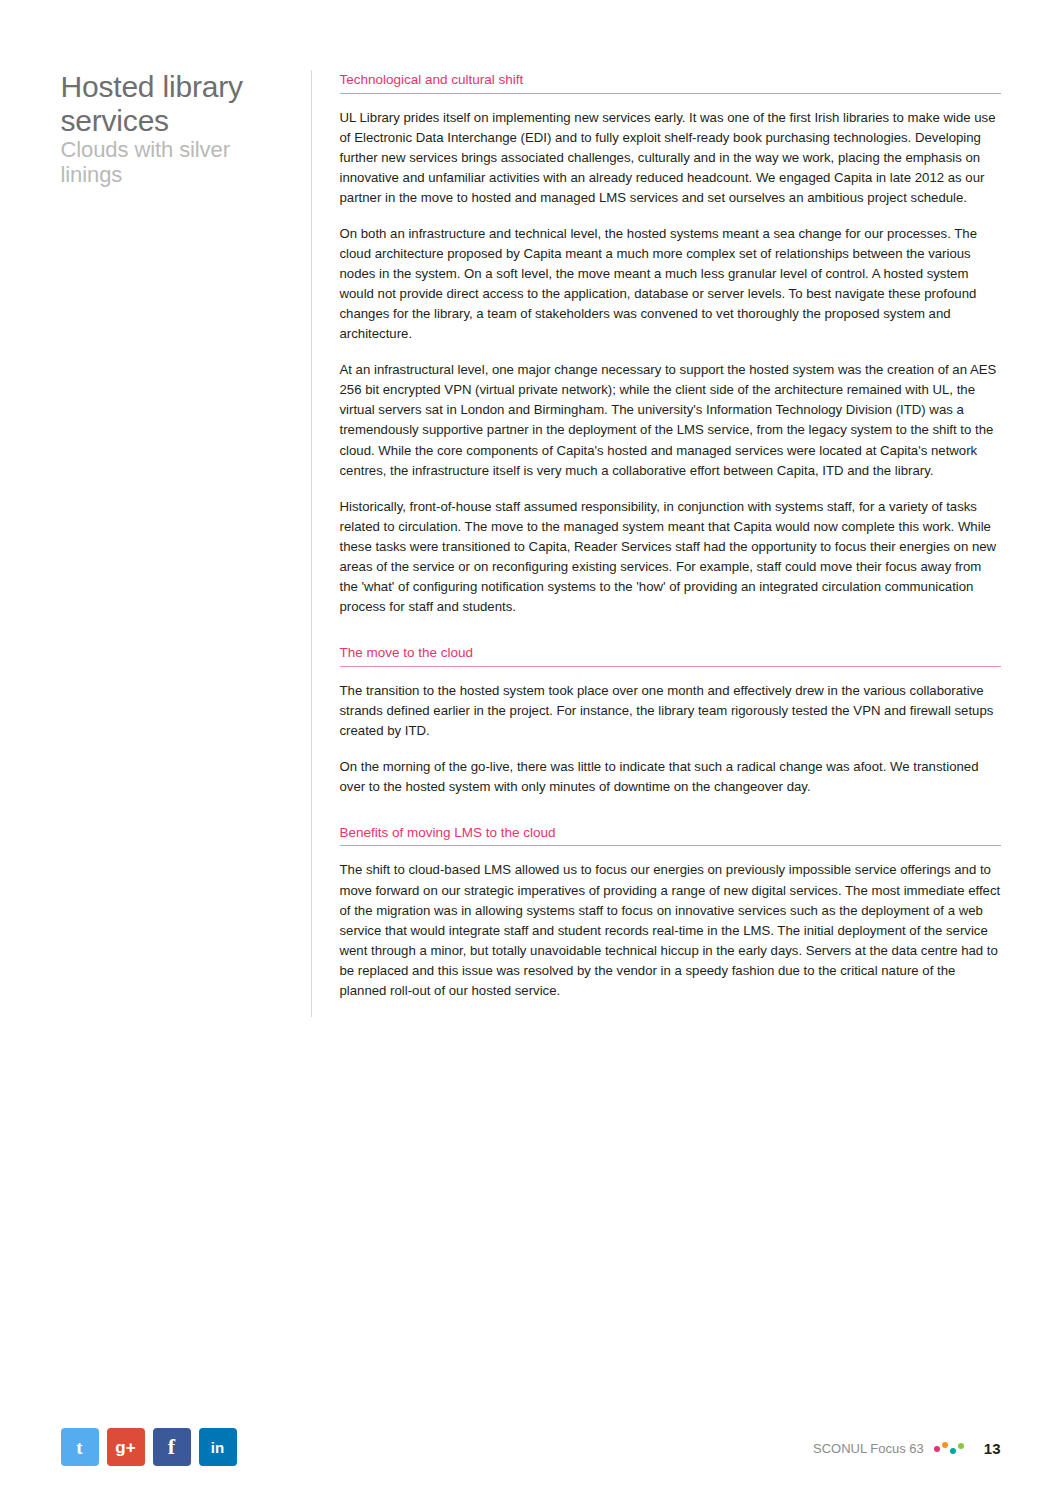Hosted library services
Clouds with silver linings
Technological and cultural shift
UL Library prides itself on implementing new services early. It was one of the first Irish libraries to make wide use of Electronic Data Interchange (EDI) and to fully exploit shelf-ready book purchasing technologies. Developing further new services brings associated challenges, culturally and in the way we work, placing the emphasis on innovative and unfamiliar activities with an already reduced headcount. We engaged Capita in late 2012 as our partner in the move to hosted and managed LMS services and set ourselves an ambitious project schedule.
On both an infrastructure and technical level, the hosted systems meant a sea change for our processes. The cloud architecture proposed by Capita meant a much more complex set of relationships between the various nodes in the system. On a soft level, the move meant a much less granular level of control. A hosted system would not provide direct access to the application, database or server levels. To best navigate these profound changes for the library, a team of stakeholders was convened to vet thoroughly the proposed system and architecture.
At an infrastructural level, one major change necessary to support the hosted system was the creation of an AES 256 bit encrypted VPN (virtual private network); while the client side of the architecture remained with UL, the virtual servers sat in London and Birmingham. The university's Information Technology Division (ITD) was a tremendously supportive partner in the deployment of the LMS service, from the legacy system to the shift to the cloud. While the core components of Capita's hosted and managed services were located at Capita's network centres, the infrastructure itself is very much a collaborative effort between Capita, ITD and the library.
Historically, front-of-house staff assumed responsibility, in conjunction with systems staff, for a variety of tasks related to circulation. The move to the managed system meant that Capita would now complete this work. While these tasks were transitioned to Capita, Reader Services staff had the opportunity to focus their energies on new areas of the service or on reconfiguring existing services. For example, staff could move their focus away from the 'what' of configuring notification systems to the 'how' of providing an integrated circulation communication process for staff and students.
The move to the cloud
The transition to the hosted system took place over one month and effectively drew in the various collaborative strands defined earlier in the project. For instance, the library team rigorously tested the VPN and firewall setups created by ITD.
On the morning of the go-live, there was little to indicate that such a radical change was afoot. We transtioned over to the hosted system with only minutes of downtime on the changeover day.
Benefits of moving LMS to the cloud
The shift to cloud-based LMS allowed us to focus our energies on previously impossible service offerings and to move forward on our strategic imperatives of providing a range of new digital services. The most immediate effect of the migration was in allowing systems staff to focus on innovative services such as the deployment of a web service that would integrate staff and student records real-time in the LMS. The initial deployment of the service went through a minor, but totally unavoidable technical hiccup in the early days. Servers at the data centre had to be replaced and this issue was resolved by the vendor in a speedy fashion due to the critical nature of the planned roll-out of our hosted service.
t g+ f in
SCONUL Focus 63 13